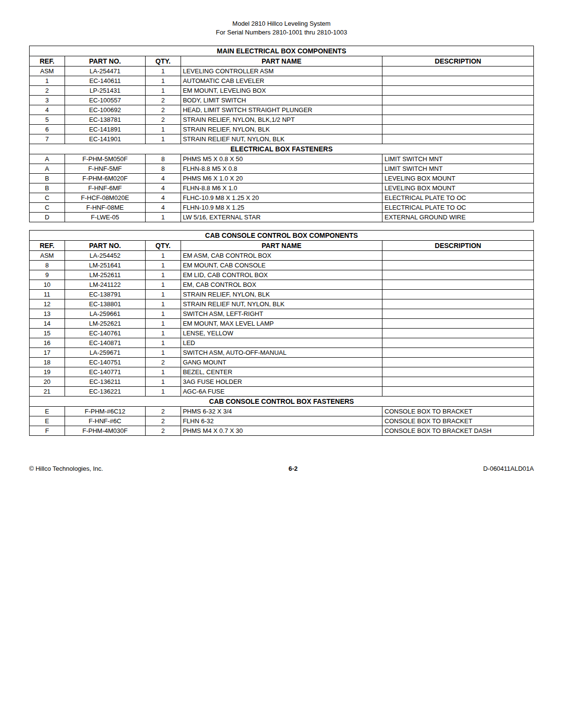Model 2810 Hillco Leveling System
For Serial Numbers 2810-1001 thru 2810-1003
| MAIN ELECTRICAL BOX COMPONENTS |
| REF. | PART NO. | QTY. | PART NAME | DESCRIPTION |
| ASM | LA-254471 | 1 | LEVELING CONTROLLER ASM | |
| 1 | EC-140611 | 1 | AUTOMATIC CAB LEVELER | |
| 2 | LP-251431 | 1 | EM MOUNT, LEVELING BOX | |
| 3 | EC-100557 | 2 | BODY, LIMIT SWITCH | |
| 4 | EC-100692 | 2 | HEAD, LIMIT SWITCH STRAIGHT PLUNGER | |
| 5 | EC-138781 | 2 | STRAIN RELIEF, NYLON, BLK,1/2 NPT | |
| 6 | EC-141891 | 1 | STRAIN RELIEF, NYLON, BLK | |
| 7 | EC-141901 | 1 | STRAIN RELIEF NUT, NYLON, BLK | |
| ELECTRICAL BOX FASTENERS |
| A | F-PHM-5M050F | 8 | PHMS M5 X 0.8 X 50 | LIMIT SWITCH MNT |
| A | F-HNF-5MF | 8 | FLHN-8.8 M5 X 0.8 | LIMIT SWITCH MNT |
| B | F-PHM-6M020F | 4 | PHMS M6 X 1.0 X 20 | LEVELING BOX MOUNT |
| B | F-HNF-6MF | 4 | FLHN-8.8 M6 X 1.0 | LEVELING BOX MOUNT |
| C | F-HCF-08M020E | 4 | FLHC-10.9 M8 X 1.25 X 20 | ELECTRICAL PLATE TO OC |
| C | F-HNF-08ME | 4 | FLHN-10.9 M8 X 1.25 | ELECTRICAL PLATE TO OC |
| D | F-LWE-05 | 1 | LW 5/16, EXTERNAL STAR | EXTERNAL GROUND WIRE |
| CAB CONSOLE CONTROL BOX COMPONENTS |
| REF. | PART NO. | QTY. | PART NAME | DESCRIPTION |
| ASM | LA-254452 | 1 | EM ASM, CAB CONTROL BOX | |
| 8 | LM-251641 | 1 | EM MOUNT, CAB CONSOLE | |
| 9 | LM-252611 | 1 | EM LID, CAB CONTROL BOX | |
| 10 | LM-241122 | 1 | EM, CAB CONTROL BOX | |
| 11 | EC-138791 | 1 | STRAIN RELIEF, NYLON, BLK | |
| 12 | EC-138801 | 1 | STRAIN RELIEF NUT, NYLON, BLK | |
| 13 | LA-259661 | 1 | SWITCH ASM, LEFT-RIGHT | |
| 14 | LM-252621 | 1 | EM MOUNT, MAX LEVEL LAMP | |
| 15 | EC-140761 | 1 | LENSE, YELLOW | |
| 16 | EC-140871 | 1 | LED | |
| 17 | LA-259671 | 1 | SWITCH ASM, AUTO-OFF-MANUAL | |
| 18 | EC-140751 | 2 | GANG MOUNT | |
| 19 | EC-140771 | 1 | BEZEL, CENTER | |
| 20 | EC-136211 | 1 | 3AG FUSE HOLDER | |
| 21 | EC-136221 | 1 | AGC-6A FUSE | |
| CAB CONSOLE CONTROL BOX FASTENERS |
| E | F-PHM-#6C12 | 2 | PHMS 6-32 X 3/4 | CONSOLE BOX TO BRACKET |
| E | F-HNF-#6C | 2 | FLHN 6-32 | CONSOLE BOX TO BRACKET |
| F | F-PHM-4M030F | 2 | PHMS M4 X 0.7 X 30 | CONSOLE BOX TO BRACKET DASH |
© Hillco Technologies, Inc.
6-2
D-060411ALD01A